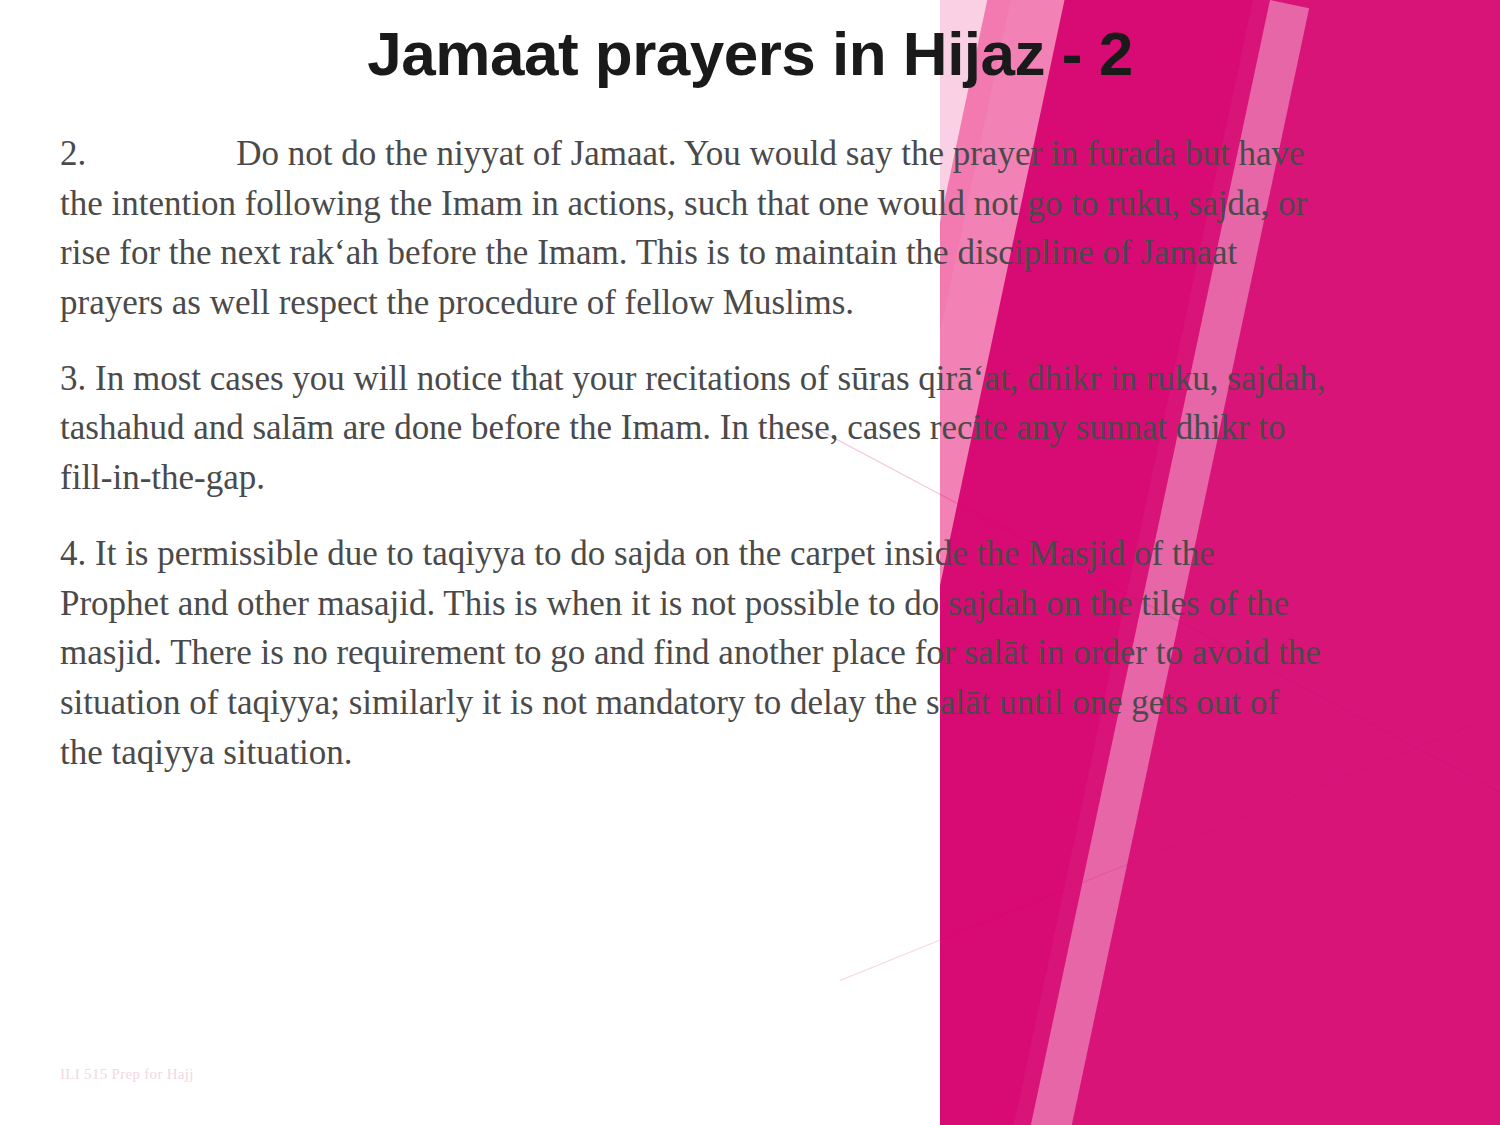Jamaat prayers in Hijaz - 2
2. Do not do the niyyat of Jamaat. You would say the prayer in furada but have the intention following the Imam in actions, such that one would not go to ruku, sajda, or rise for the next rak‘ah before the Imam. This is to maintain the discipline of Jamaat prayers as well respect the procedure of fellow Muslims.
3. In most cases you will notice that your recitations of sūras qirā‘at, dhikr in ruku, sajdah, tashahud and salām are done before the Imam. In these, cases recite any sunnat dhikr to fill-in-the-gap.
4. It is permissible due to taqiyya to do sajda on the carpet inside the Masjid of the Prophet and other masajid. This is when it is not possible to do sajdah on the tiles of the masjid. There is no requirement to go and find another place for salāt in order to avoid the situation of taqiyya; similarly it is not mandatory to delay the salāt until one gets out of the taqiyya situation.
ILI 515 Prep for Hajj